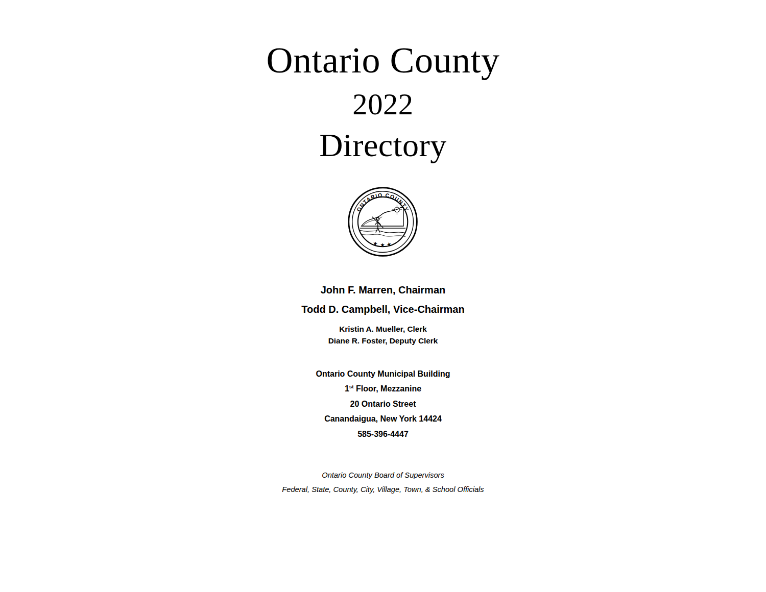Ontario County
2022
Directory
ONTARIO COUNTY ★ ★ ★
John F. Marren, Chairman
Todd D. Campbell, Vice-Chairman
Kristin A. Mueller, Clerk
Diane R. Foster, Deputy Clerk
Ontario County Municipal Building
1st Floor, Mezzanine
20 Ontario Street
Canandaigua, New York 14424
585-396-4447
Ontario County Board of Supervisors
Federal, State, County, City, Village, Town, & School Officials